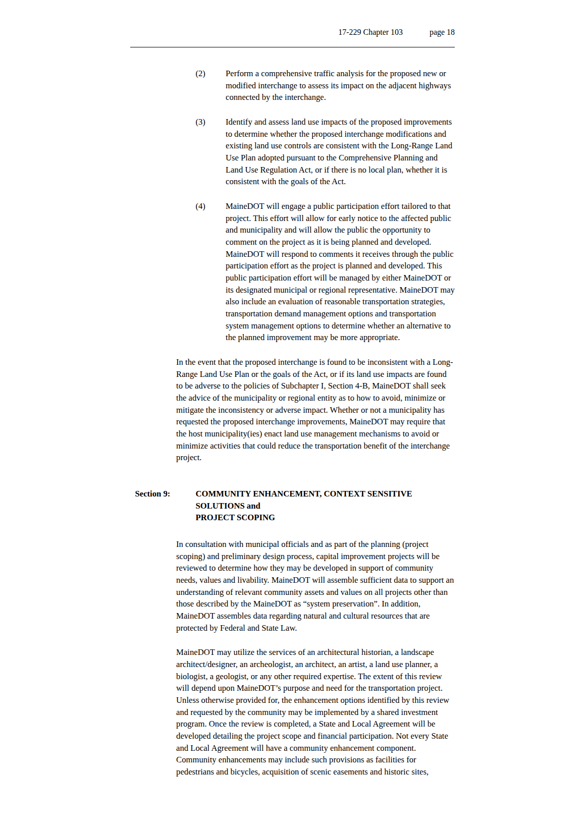17-229 Chapter 103 page 18
(2)
Perform a comprehensive traffic analysis for the proposed new or modified interchange to assess its impact on the adjacent highways connected by the interchange.
(3)
Identify and assess land use impacts of the proposed improvements to determine whether the proposed interchange modifications and existing land use controls are consistent with the Long-Range Land Use Plan adopted pursuant to the Comprehensive Planning and Land Use Regulation Act, or if there is no local plan, whether it is consistent with the goals of the Act.
(4)
MaineDOT will engage a public participation effort tailored to that project. This effort will allow for early notice to the affected public and municipality and will allow the public the opportunity to comment on the project as it is being planned and developed. MaineDOT will respond to comments it receives through the public participation effort as the project is planned and developed. This public participation effort will be managed by either MaineDOT or its designated municipal or regional representative. MaineDOT may also include an evaluation of reasonable transportation strategies, transportation demand management options and transportation system management options to determine whether an alternative to the planned improvement may be more appropriate.
In the event that the proposed interchange is found to be inconsistent with a Long-Range Land Use Plan or the goals of the Act, or if its land use impacts are found to be adverse to the policies of Subchapter I, Section 4-B, MaineDOT shall seek the advice of the municipality or regional entity as to how to avoid, minimize or mitigate the inconsistency or adverse impact. Whether or not a municipality has requested the proposed interchange improvements, MaineDOT may require that the host municipality(ies) enact land use management mechanisms to avoid or minimize activities that could reduce the transportation benefit of the interchange project.
Section 9:
COMMUNITY ENHANCEMENT, CONTEXT SENSITIVE SOLUTIONS andPROJECT SCOPING
In consultation with municipal officials and as part of the planning (project scoping) and preliminary design process, capital improvement projects will be reviewed to determine how they may be developed in support of community needs, values and livability. MaineDOT will assemble sufficient data to support an understanding of relevant community assets and values on all projects other than those described by the MaineDOT as “system preservation”. In addition, MaineDOT assembles data regarding natural and cultural resources that are protected by Federal and State Law.
MaineDOT may utilize the services of an architectural historian, a landscape architect/designer, an archeologist, an architect, an artist, a land use planner, a biologist, a geologist, or any other required expertise. The extent of this review will depend upon MaineDOT’s purpose and need for the transportation project. Unless otherwise provided for, the enhancement options identified by this review and requested by the community may be implemented by a shared investment program. Once the review is completed, a State and Local Agreement will be developed detailing the project scope and financial participation. Not every State and Local Agreement will have a community enhancement component. Community enhancements may include such provisions as facilities for pedestrians and bicycles, acquisition of scenic easements and historic sites,